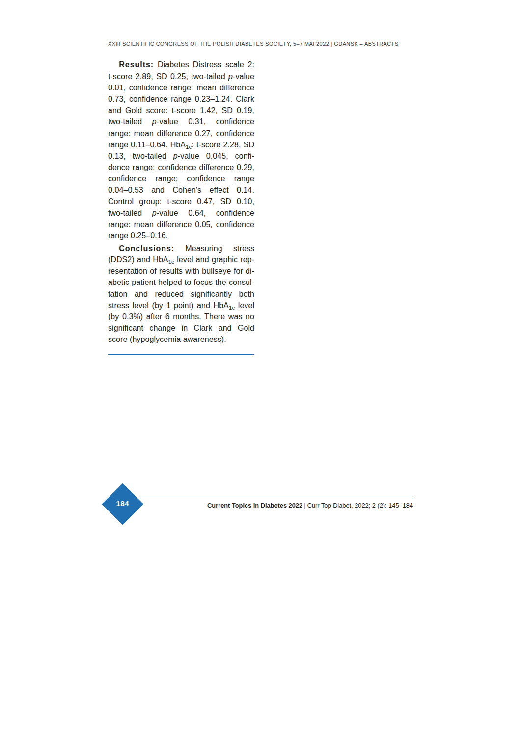XXIII Scientific Congress of the Polish Diabetes Society, 5–7 Mai 2022 | Gdansk – Abstracts
Results: Diabetes Distress scale 2: t-score 2.89, SD 0.25, two-tailed p-value 0.01, confidence range: mean difference 0.73, confidence range 0.23–1.24. Clark and Gold score: t-score 1.42, SD 0.19, two-tailed p-value 0.31, confidence range: mean difference 0.27, confidence range 0.11–0.64. HbA1c: t-score 2.28, SD 0.13, two-tailed p-value 0.045, confidence range: confidence difference 0.29, confidence range: confidence range 0.04–0.53 and Cohen's effect 0.14. Control group: t-score 0.47, SD 0.10, two-tailed p-value 0.64, confidence range: mean difference 0.05, confidence range 0.25–0.16.
Conclusions: Measuring stress (DDS2) and HbA1c level and graphic representation of results with bullseye for diabetic patient helped to focus the consultation and reduced significantly both stress level (by 1 point) and HbA1c level (by 0.3%) after 6 months. There was no significant change in Clark and Gold score (hypoglycemia awareness).
184
Current Topics in Diabetes 2022|Curr Top Diabet, 2022; 2 (2): 145–184